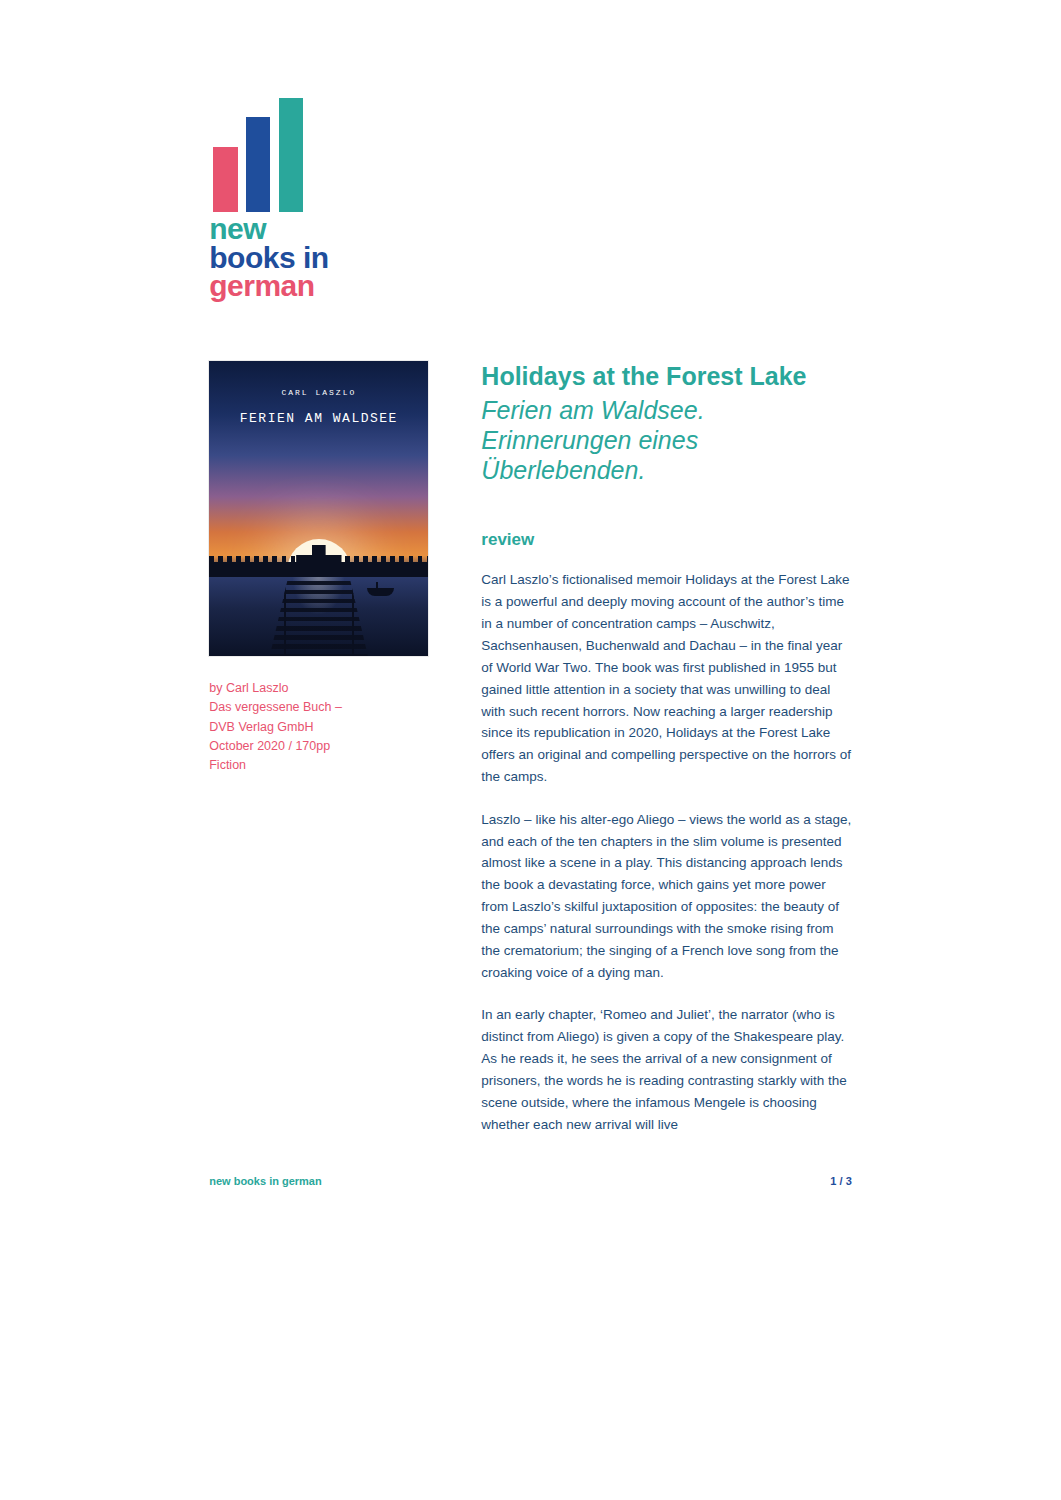new
books in
german
CARL LASZLO
FERIEN AM WALDSEE
by Carl Laszlo
Das vergessene Buch –
DVB Verlag GmbH
October 2020 / 170pp
Fiction
Holidays at the Forest Lake
Ferien am Waldsee. Erinnerungen eines Überlebenden.
review
Carl Laszlo’s fictionalised memoir Holidays at the Forest Lake is a powerful and deeply moving account of the author’s time in a number of concentration camps – Auschwitz, Sachsenhausen, Buchenwald and Dachau – in the final year of World War Two. The book was first published in 1955 but gained little attention in a society that was unwilling to deal with such recent horrors. Now reaching a larger readership since its republication in 2020, Holidays at the Forest Lake offers an original and compelling perspective on the horrors of the camps.
Laszlo – like his alter-ego Aliego – views the world as a stage, and each of the ten chapters in the slim volume is presented almost like a scene in a play. This distancing approach lends the book a devastating force, which gains yet more power from Laszlo’s skilful juxtaposition of opposites: the beauty of the camps’ natural surroundings with the smoke rising from the crematorium; the singing of a French love song from the croaking voice of a dying man.
In an early chapter, ‘Romeo and Juliet’, the narrator (who is distinct from Aliego) is given a copy of the Shakespeare play. As he reads it, he sees the arrival of a new consignment of prisoners, the words he is reading contrasting starkly with the scene outside, where the infamous Mengele is choosing whether each new arrival will live
new books in german 1 / 3